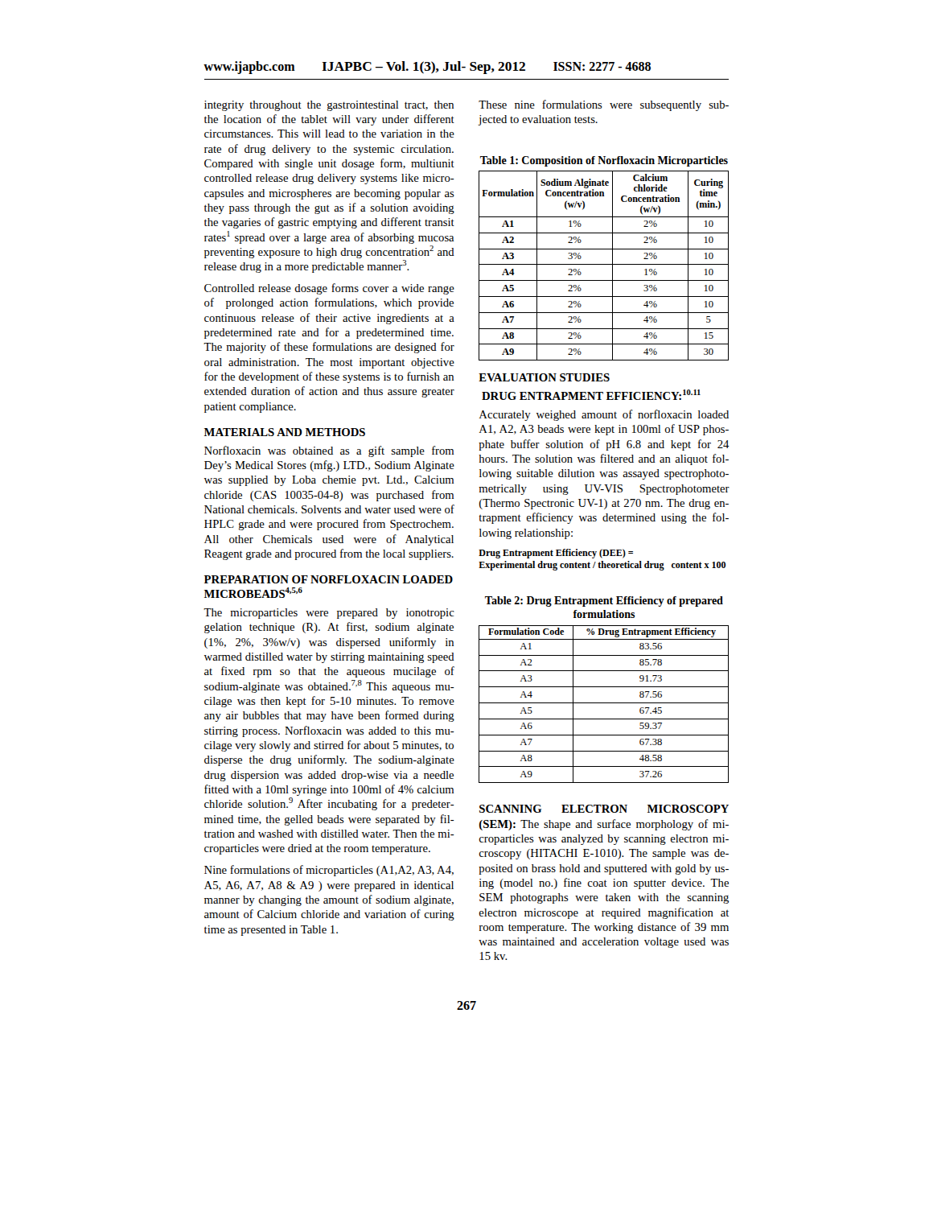www.ijapbc.com IJAPBC – Vol. 1(3), Jul- Sep, 2012 ISSN: 2277 - 4688
integrity throughout the gastrointestinal tract, then the location of the tablet will vary under different circumstances. This will lead to the variation in the rate of drug delivery to the systemic circulation. Compared with single unit dosage form, multiunit controlled release drug delivery systems like microcapsules and microspheres are becoming popular as they pass through the gut as if a solution avoiding the vagaries of gastric emptying and different transit rates1 spread over a large area of absorbing mucosa preventing exposure to high drug concentration2 and release drug in a more predictable manner3.
Controlled release dosage forms cover a wide range of prolonged action formulations, which provide continuous release of their active ingredients at a predetermined rate and for a predetermined time. The majority of these formulations are designed for oral administration. The most important objective for the development of these systems is to furnish an extended duration of action and thus assure greater patient compliance.
Materials and Methods
Norfloxacin was obtained as a gift sample from Dey’s Medical Stores (mfg.) LTD., Sodium Alginate was supplied by Loba chemie pvt. Ltd., Calcium chloride (CAS 10035-04-8) was purchased from National chemicals. Solvents and water used were of HPLC grade and were procured from Spectrochem. All other Chemicals used were of Analytical Reagent grade and procured from the local suppliers.
Preparation of Norfloxacin loaded microbeads4,5,6
The microparticles were prepared by ionotropic gelation technique (R). At first, sodium alginate (1%, 2%, 3%w/v) was dispersed uniformly in warmed distilled water by stirring maintaining speed at fixed rpm so that the aqueous mucilage of sodium-alginate was obtained.7,8 This aqueous mucilage was then kept for 5-10 minutes. To remove any air bubbles that may have been formed during stirring process. Norfloxacin was added to this mucilage very slowly and stirred for about 5 minutes, to disperse the drug uniformly. The sodium-alginate drug dispersion was added drop-wise via a needle fitted with a 10ml syringe into 100ml of 4% calcium chloride solution.9 After incubating for a predetermined time, the gelled beads were separated by filtration and washed with distilled water. Then the microparticles were dried at the room temperature.
Nine formulations of microparticles (A1,A2, A3, A4, A5, A6, A7, A8 & A9 ) were prepared in identical manner by changing the amount of sodium alginate, amount of Calcium chloride and variation of curing time as presented in Table 1.
These nine formulations were subsequently subjected to evaluation tests.
Table 1: Composition of Norfloxacin Microparticles
| Formulation | Sodium Alginate Concentration (w/v) | Calcium chloride Concentration (w/v) | Curing time (min.) |
| --- | --- | --- | --- |
| A1 | 1% | 2% | 10 |
| A2 | 2% | 2% | 10 |
| A3 | 3% | 2% | 10 |
| A4 | 2% | 1% | 10 |
| A5 | 2% | 3% | 10 |
| A6 | 2% | 4% | 10 |
| A7 | 2% | 4% | 5 |
| A8 | 2% | 4% | 15 |
| A9 | 2% | 4% | 30 |
Evaluation Studies
Drug Entrapment Efficiency:10.11
Accurately weighed amount of norfloxacin loaded A1, A2, A3 beads were kept in 100ml of USP phosphate buffer solution of pH 6.8 and kept for 24 hours. The solution was filtered and an aliquot following suitable dilution was assayed spectrophotometrically using UV-VIS Spectrophotometer (Thermo Spectronic UV-1) at 270 nm. The drug entrapment efficiency was determined using the following relationship:
Drug Entrapment Efficiency (DEE) =
Experimental drug content / theoretical drug content x 100
Table 2: Drug Entrapment Efficiency of prepared formulations
| Formulation Code | % Drug Entrapment Efficiency |
| --- | --- |
| A1 | 83.56 |
| A2 | 85.78 |
| A3 | 91.73 |
| A4 | 87.56 |
| A5 | 67.45 |
| A6 | 59.37 |
| A7 | 67.38 |
| A8 | 48.58 |
| A9 | 37.26 |
SCANNING ELECTRON MICROSCOPY (SEM): The shape and surface morphology of microparticles was analyzed by scanning electron microscopy (HITACHI E-1010). The sample was deposited on brass hold and sputtered with gold by using (model no.) fine coat ion sputter device. The SEM photographs were taken with the scanning electron microscope at required magnification at room temperature. The working distance of 39 mm was maintained and acceleration voltage used was 15 kv.
267